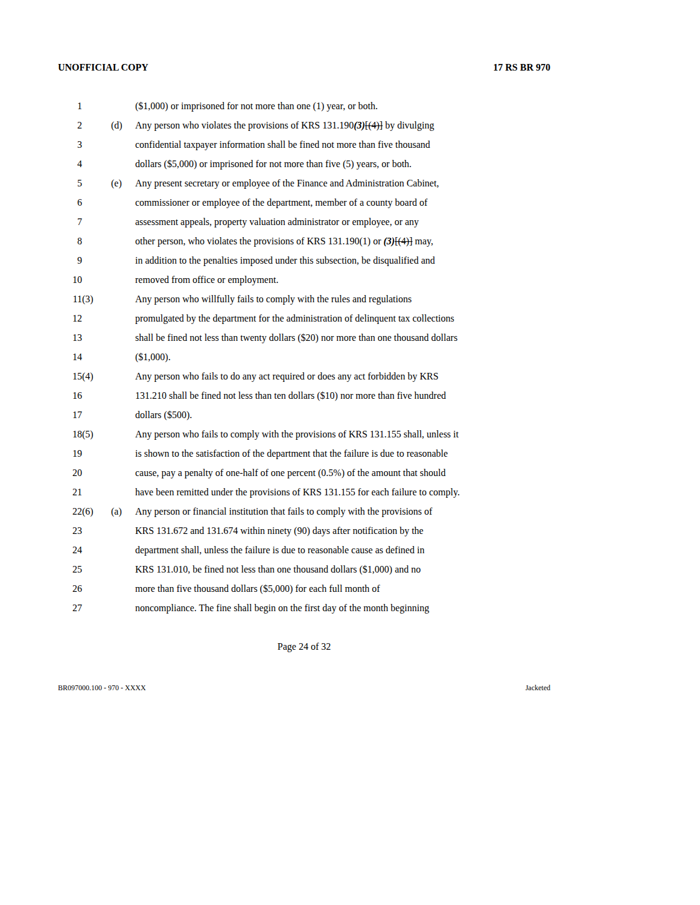UNOFFICIAL COPY
17 RS BR 970
| 1 | | | ($1,000) or imprisoned for not more than one (1) year, or both. |
| 2 | | (d) | Any person who violates the provisions of KRS 131.190 (3) [(4)] by divulging |
| 3 | | | confidential taxpayer information shall be fined not more than five thousand |
| 4 | | | dollars ($5,000) or imprisoned for not more than five (5) years, or both. |
| 5 | | (e) | Any present secretary or employee of the Finance and Administration Cabinet, |
| 6 | | | commissioner or employee of the department, member of a county board of |
| 7 | | | assessment appeals, property valuation administrator or employee, or any |
| 8 | | | other person, who violates the provisions of KRS 131.190(1) or (3) [(4)] may, |
| 9 | | | in addition to the penalties imposed under this subsection, be disqualified and |
| 10 | | | removed from office or employment. |
| 11 | (3) | | Any person who willfully fails to comply with the rules and regulations |
| 12 | | | promulgated by the department for the administration of delinquent tax collections |
| 13 | | | shall be fined not less than twenty dollars ($20) nor more than one thousand dollars |
| 14 | | | ($1,000). |
| 15 | (4) | | Any person who fails to do any act required or does any act forbidden by KRS |
| 16 | | | 131.210 shall be fined not less than ten dollars ($10) nor more than five hundred |
| 17 | | | dollars ($500). |
| 18 | (5) | | Any person who fails to comply with the provisions of KRS 131.155 shall, unless it |
| 19 | | | is shown to the satisfaction of the department that the failure is due to reasonable |
| 20 | | | cause, pay a penalty of one-half of one percent (0.5%) of the amount that should |
| 21 | | | have been remitted under the provisions of KRS 131.155 for each failure to comply. |
| 22 | (6) | (a) | Any person or financial institution that fails to comply with the provisions of |
| 23 | | | KRS 131.672 and 131.674 within ninety (90) days after notification by the |
| 24 | | | department shall, unless the failure is due to reasonable cause as defined in |
| 25 | | | KRS 131.010, be fined not less than one thousand dollars ($1,000) and no |
| 26 | | | more than five thousand dollars ($5,000) for each full month of |
| 27 | | | noncompliance. The fine shall begin on the first day of the month beginning |
Page 24 of 32
BR097000.100 - 970 - XXXX
Jacketed